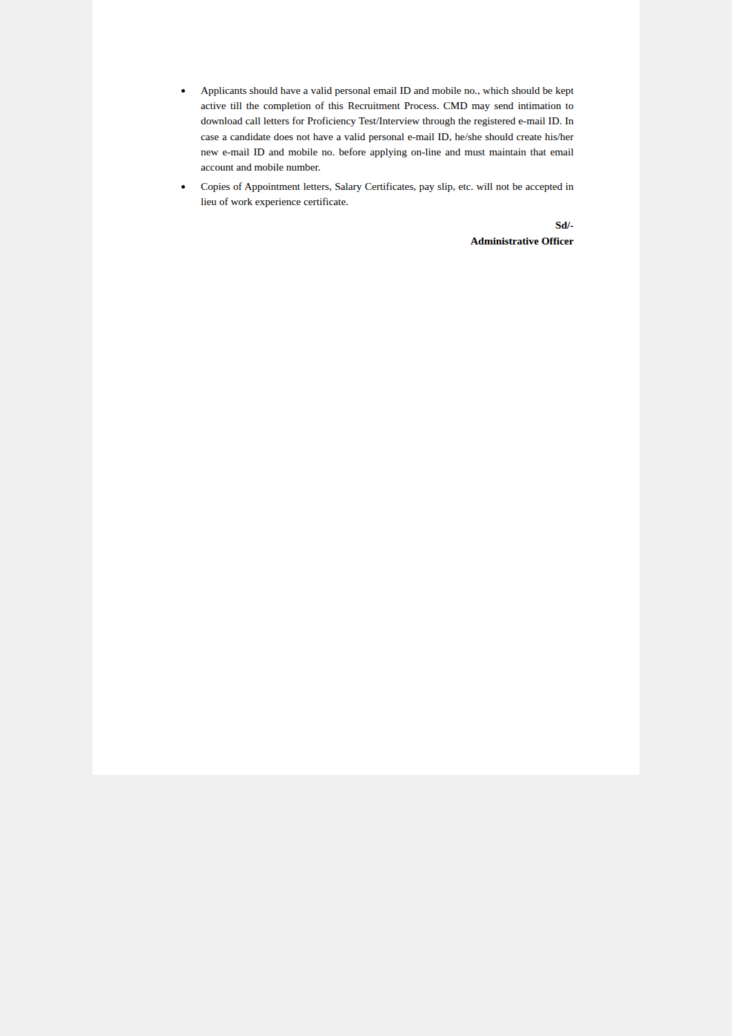Applicants should have a valid personal email ID and mobile no., which should be kept active till the completion of this Recruitment Process. CMD may send intimation to download call letters for Proficiency Test/Interview through the registered e-mail ID. In case a candidate does not have a valid personal e-mail ID, he/she should create his/her new e-mail ID and mobile no. before applying on-line and must maintain that email account and mobile number.
Copies of Appointment letters, Salary Certificates, pay slip, etc. will not be accepted in lieu of work experience certificate.
Sd/-
Administrative Officer